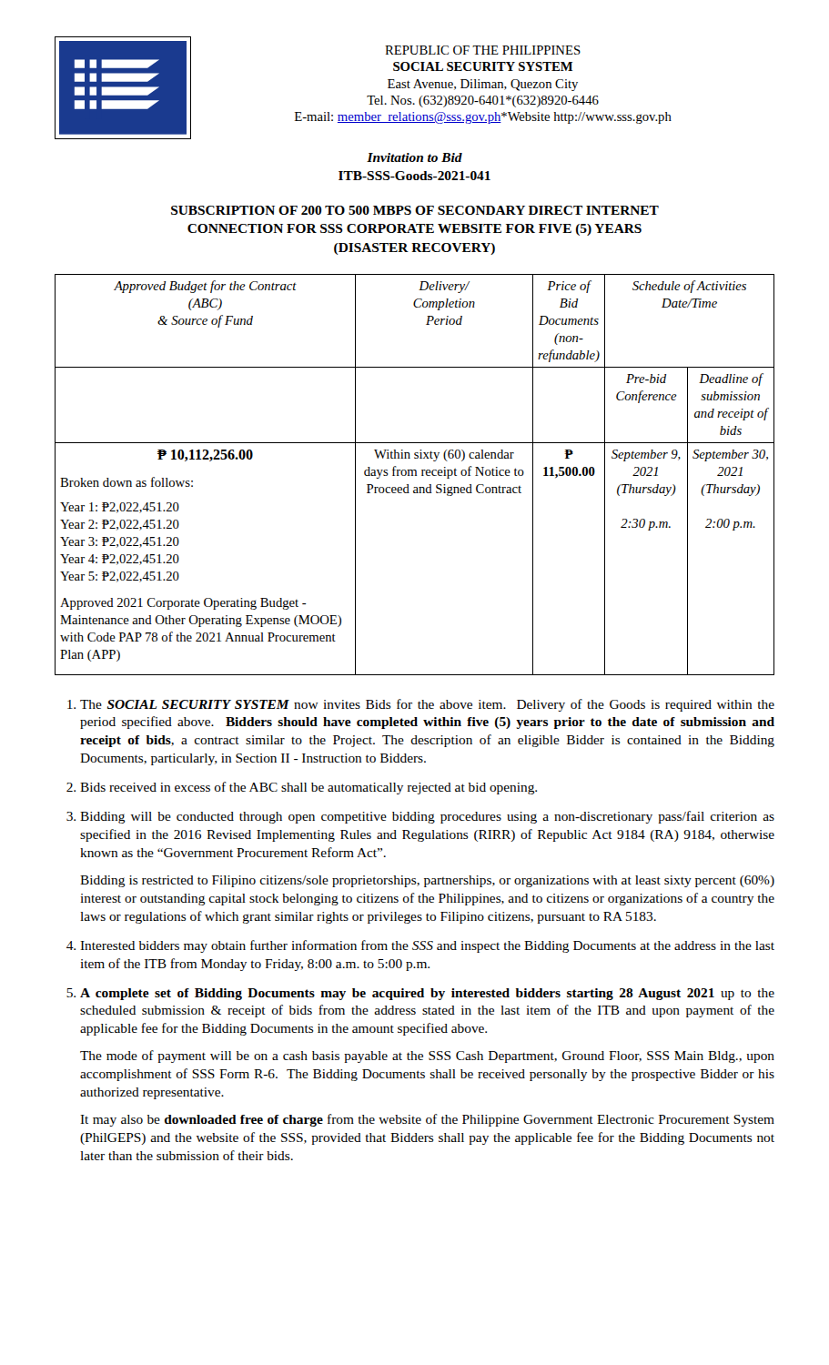REPUBLIC OF THE PHILIPPINES
SOCIAL SECURITY SYSTEM
East Avenue, Diliman, Quezon City
Tel. Nos. (632)8920-6401*(632)8920-6446
E-mail: member_relations@sss.gov.ph*Website http://www.sss.gov.ph
Invitation to Bid
ITB-SSS-Goods-2021-041
Subscription of 200 to 500 Mbps of Secondary Direct Internet
Connection for SSS Corporate Website for Five (5) Years
(Disaster Recovery)
| Approved Budget for the Contract (ABC) & Source of Fund | Delivery/ Completion Period | Price of Bid Documents (non- refundable) | Schedule of Activities Date/Time |
| --- | --- | --- | --- |
| | | | Pre-bid Conference | Deadline of submission and receipt of bids |
| ₱ 10,112,256.00 Broken down as follows: Year 1: ₱2,022,451.20 Year 2: ₱2,022,451.20 Year 3: ₱2,022,451.20 Year 4: ₱2,022,451.20 Year 5: ₱2,022,451.20 Approved 2021 Corporate Operating Budget - Maintenance and Other Operating Expense (MOOE) with Code PAP 78 of the 2021 Annual Procurement Plan (APP) | Within sixty (60) calendar days from receipt of Notice to Proceed and Signed Contract | ₱ 11,500.00 | September 9, 2021 (Thursday) 2:30 p.m. | September 30, 2021 (Thursday) 2:00 p.m. |
The SOCIAL SECURITY SYSTEM now invites Bids for the above item. Delivery of the Goods is required within the period specified above. Bidders should have completed within five (5) years prior to the date of submission and receipt of bids, a contract similar to the Project. The description of an eligible Bidder is contained in the Bidding Documents, particularly, in Section II - Instruction to Bidders.
Bids received in excess of the ABC shall be automatically rejected at bid opening.
Bidding will be conducted through open competitive bidding procedures using a non-discretionary pass/fail criterion as specified in the 2016 Revised Implementing Rules and Regulations (RIRR) of Republic Act 9184 (RA) 9184, otherwise known as the “Government Procurement Reform Act”.
Bidding is restricted to Filipino citizens/sole proprietorships, partnerships, or organizations with at least sixty percent (60%) interest or outstanding capital stock belonging to citizens of the Philippines, and to citizens or organizations of a country the laws or regulations of which grant similar rights or privileges to Filipino citizens, pursuant to RA 5183.
Interested bidders may obtain further information from the SSS and inspect the Bidding Documents at the address in the last item of the ITB from Monday to Friday, 8:00 a.m. to 5:00 p.m.
A complete set of Bidding Documents may be acquired by interested bidders starting 28 August 2021 up to the scheduled submission & receipt of bids from the address stated in the last item of the ITB and upon payment of the applicable fee for the Bidding Documents in the amount specified above.
The mode of payment will be on a cash basis payable at the SSS Cash Department, Ground Floor, SSS Main Bldg., upon accomplishment of SSS Form R-6. The Bidding Documents shall be received personally by the prospective Bidder or his authorized representative.
It may also be downloaded free of charge from the website of the Philippine Government Electronic Procurement System (PhilGEPS) and the website of the SSS, provided that Bidders shall pay the applicable fee for the Bidding Documents not later than the submission of their bids.